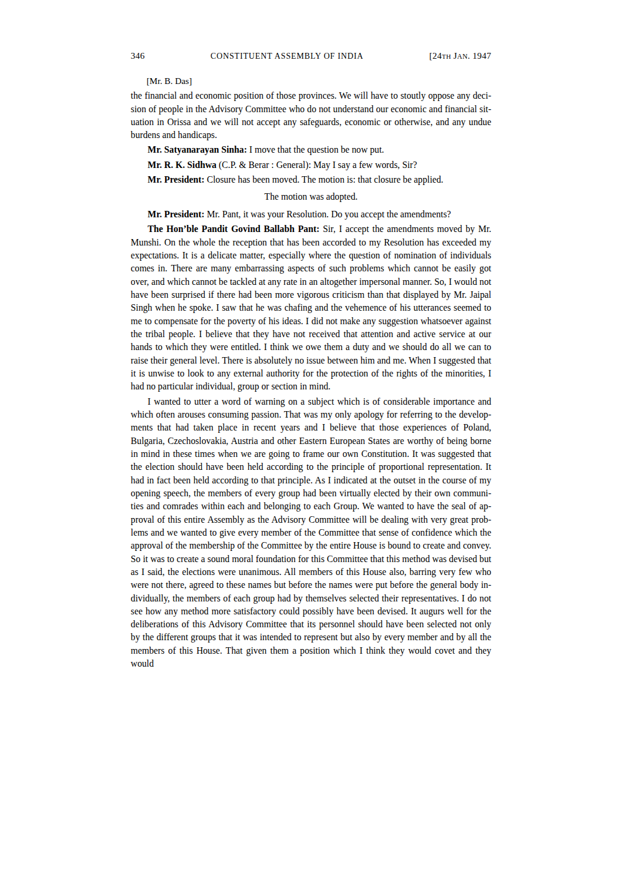346
Constituent Assembly of India
[24TH JAN. 1947
[Mr. B. Das]
the financial and economic position of those provinces. We will have to stoutly oppose any decision of people in the Advisory Committee who do not understand our economic and financial situation in Orissa and we will not accept any safeguards, economic or otherwise, and any undue burdens and handicaps.
Mr. Satyanarayan Sinha: I move that the question be now put.
Mr. R. K. Sidhwa (C.P. & Berar : General): May I say a few words, Sir?
Mr. President: Closure has been moved. The motion is: that closure be applied.
The motion was adopted.
Mr. President: Mr. Pant, it was your Resolution. Do you accept the amendments?
The Hon’ble Pandit Govind Ballabh Pant: Sir, I accept the amendments moved by Mr. Munshi. On the whole the reception that has been accorded to my Resolution has exceeded my expectations. It is a delicate matter, especially where the question of nomination of individuals comes in. There are many embarrassing aspects of such problems which cannot be easily got over, and which cannot be tackled at any rate in an altogether impersonal manner. So, I would not have been surprised if there had been more vigorous criticism than that displayed by Mr. Jaipal Singh when he spoke. I saw that he was chafing and the vehemence of his utterances seemed to me to compensate for the poverty of his ideas. I did not make any suggestion whatsoever against the tribal people. I believe that they have not received that attention and active service at our hands to which they were entitled. I think we owe them a duty and we should do all we can to raise their general level. There is absolutely no issue between him and me. When I suggested that it is unwise to look to any external authority for the protection of the rights of the minorities, I had no particular individual, group or section in mind.
I wanted to utter a word of warning on a subject which is of considerable importance and which often arouses consuming passion. That was my only apology for referring to the developments that had taken place in recent years and I believe that those experiences of Poland, Bulgaria, Czechoslovakia, Austria and other Eastern European States are worthy of being borne in mind in these times when we are going to frame our own Constitution. It was suggested that the election should have been held according to the principle of proportional representation. It had in fact been held according to that principle. As I indicated at the outset in the course of my opening speech, the members of every group had been virtually elected by their own communities and comrades within each and belonging to each Group. We wanted to have the seal of approval of this entire Assembly as the Advisory Committee will be dealing with very great problems and we wanted to give every member of the Committee that sense of confidence which the approval of the membership of the Committee by the entire House is bound to create and convey. So it was to create a sound moral foundation for this Committee that this method was devised but as I said, the elections were unanimous. All members of this House also, barring very few who were not there, agreed to these names but before the names were put before the general body individually, the members of each group had by themselves selected their representatives. I do not see how any method more satisfactory could possibly have been devised. It augurs well for the deliberations of this Advisory Committee that its personnel should have been selected not only by the different groups that it was intended to represent but also by every member and by all the members of this House. That given them a position which I think they would covet and they would